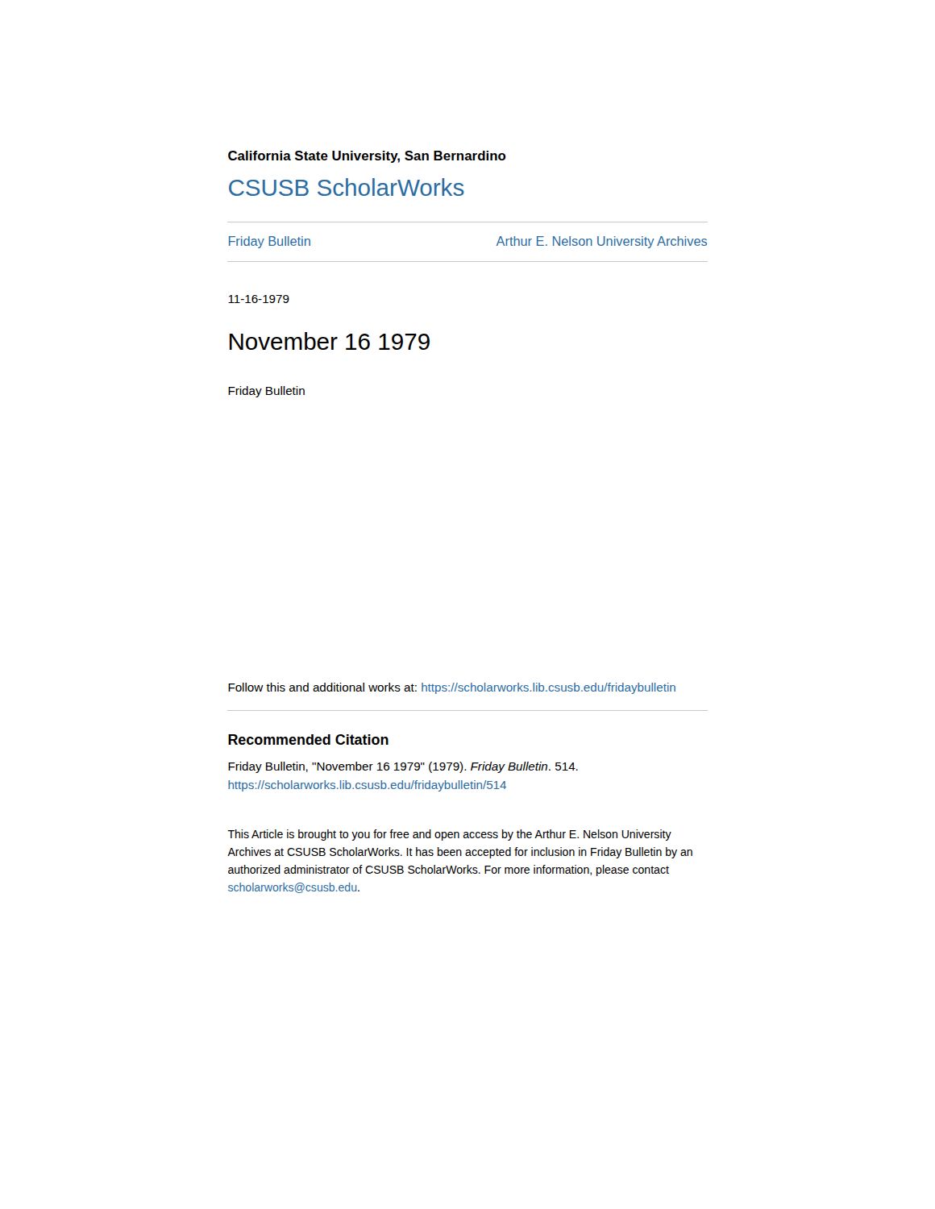California State University, San Bernardino
CSUSB ScholarWorks
Friday Bulletin
Arthur E. Nelson University Archives
11-16-1979
November 16 1979
Friday Bulletin
Follow this and additional works at: https://scholarworks.lib.csusb.edu/fridaybulletin
Recommended Citation
Friday Bulletin, "November 16 1979" (1979). Friday Bulletin. 514.
https://scholarworks.lib.csusb.edu/fridaybulletin/514
This Article is brought to you for free and open access by the Arthur E. Nelson University Archives at CSUSB ScholarWorks. It has been accepted for inclusion in Friday Bulletin by an authorized administrator of CSUSB ScholarWorks. For more information, please contact scholarworks@csusb.edu.